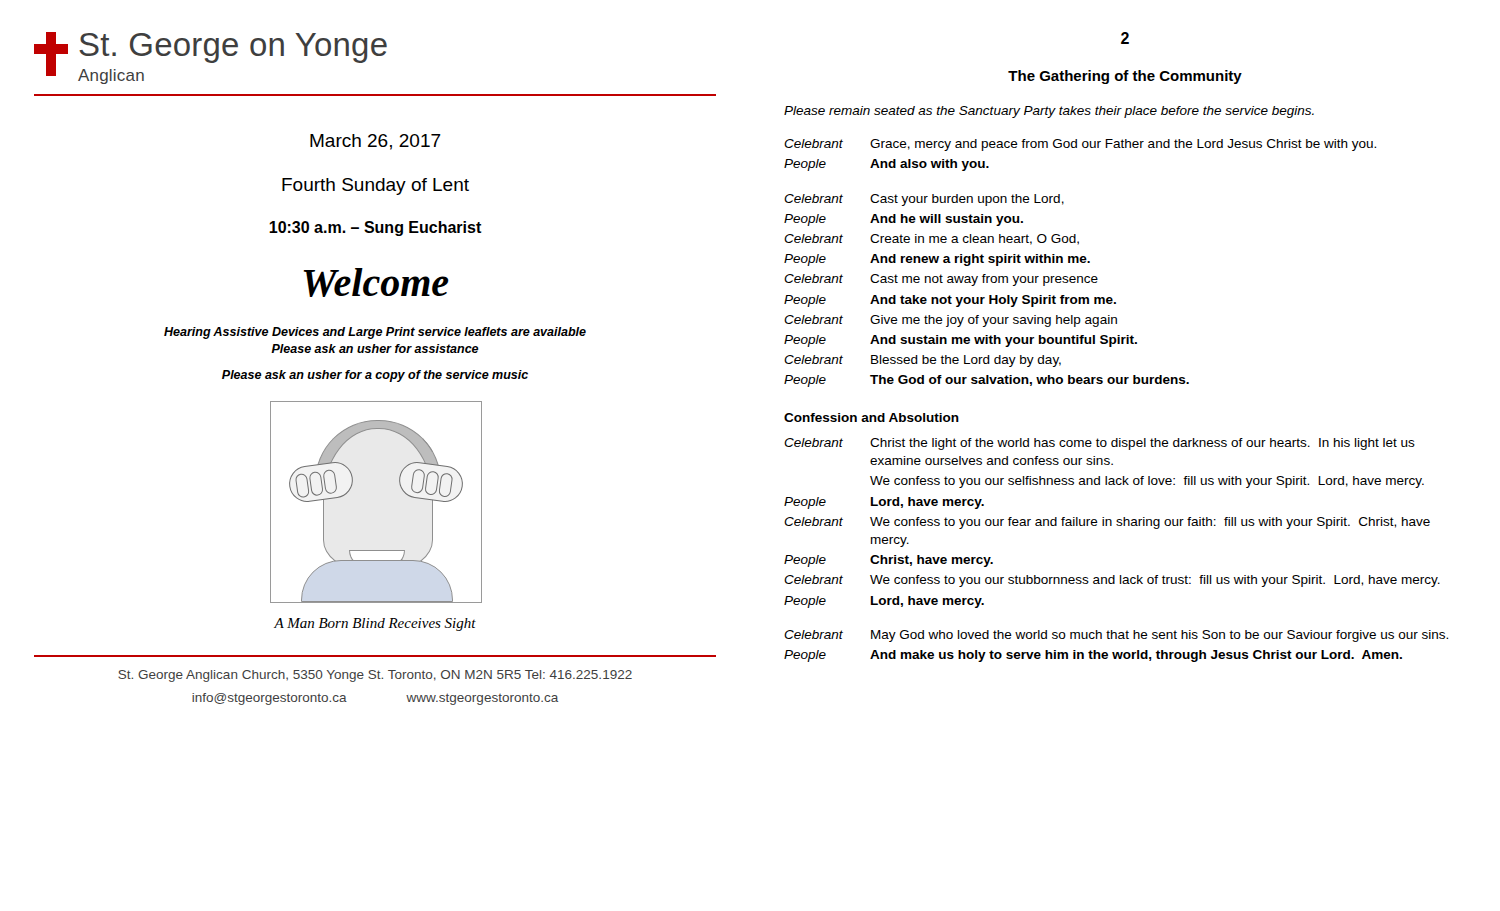St. George on Yonge
Anglican
March 26, 2017
Fourth Sunday of Lent
10:30 a.m. – Sung Eucharist
Welcome
Hearing Assistive Devices and Large Print service leaflets are available
Please ask an usher for assistance
Please ask an usher for a copy of the service music
A Man Born Blind Receives Sight
St. George Anglican Church, 5350 Yonge St. Toronto, ON M2N 5R5 Tel: 416.225.1922
info@stgeorgestoronto.ca www.stgeorgestoronto.ca
2
The Gathering of the Community
Please remain seated as the Sanctuary Party takes their place before the service begins.
| Celebrant | Grace, mercy and peace from God our Father and the Lord Jesus Christ be with you. |
| People | And also with you. |
| Celebrant | Cast your burden upon the Lord, |
| People | And he will sustain you. |
| Celebrant | Create in me a clean heart, O God, |
| People | And renew a right spirit within me. |
| Celebrant | Cast me not away from your presence |
| People | And take not your Holy Spirit from me. |
| Celebrant | Give me the joy of your saving help again |
| People | And sustain me with your bountiful Spirit. |
| Celebrant | Blessed be the Lord day by day, |
| People | The God of our salvation, who bears our burdens. |
Confession and Absolution
| Celebrant | Christ the light of the world has come to dispel the darkness of our hearts. In his light let us examine ourselves and confess our sins. |
| | We confess to you our selfishness and lack of love: fill us with your Spirit. Lord, have mercy. |
| People | Lord, have mercy. |
| Celebrant | We confess to you our fear and failure in sharing our faith: fill us with your Spirit. Christ, have mercy. |
| People | Christ, have mercy. |
| Celebrant | We confess to you our stubbornness and lack of trust: fill us with your Spirit. Lord, have mercy. |
| People | Lord, have mercy. |
| Celebrant | May God who loved the world so much that he sent his Son to be our Saviour forgive us our sins. |
| People | And make us holy to serve him in the world, through Jesus Christ our Lord. Amen. |